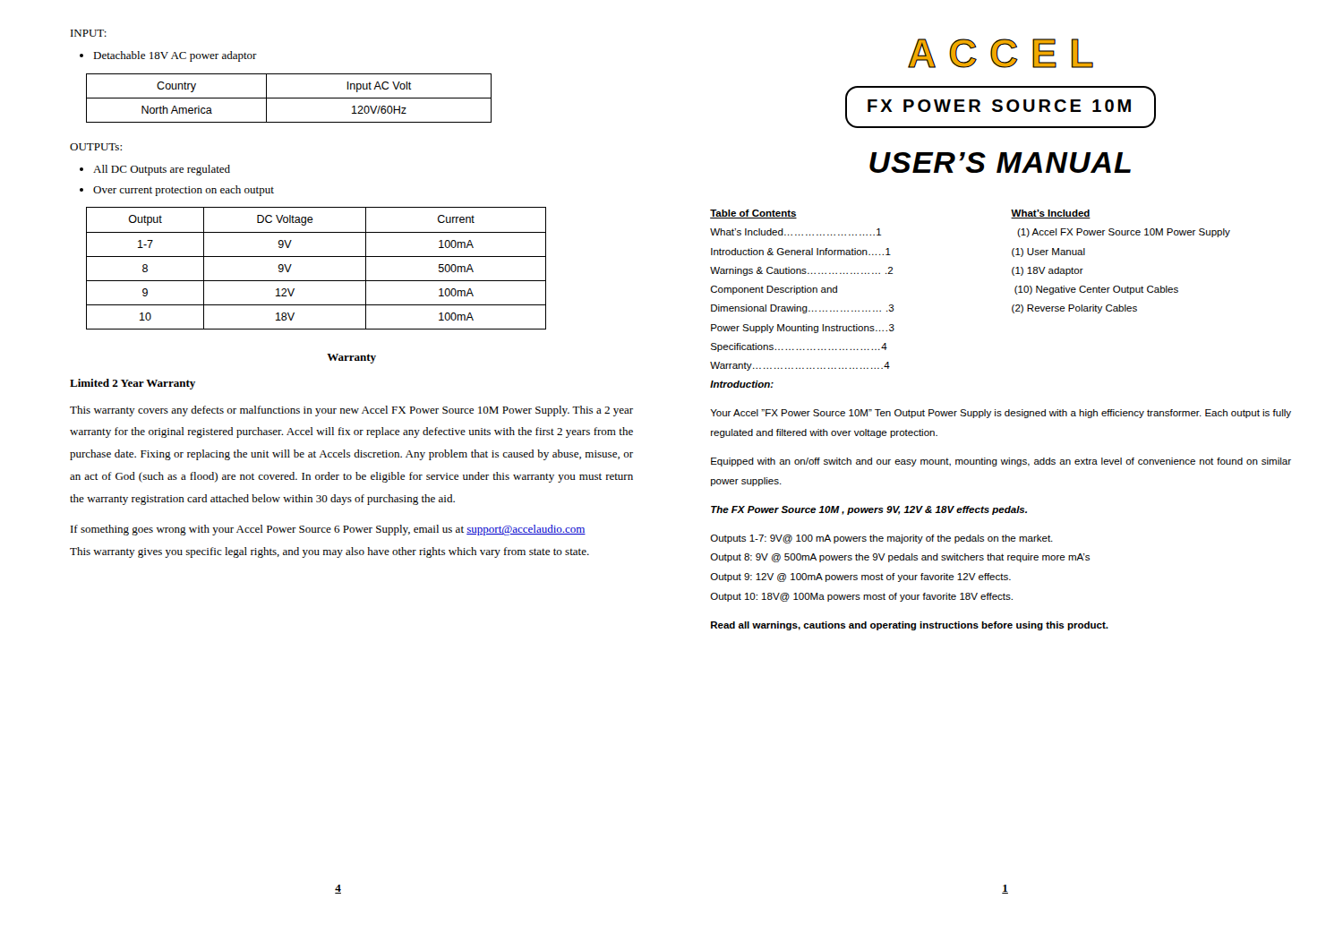INPUT:
Detachable 18V AC power adaptor
| Country | Input AC Volt |
| --- | --- |
| North America | 120V/60Hz |
OUTPUTs:
All DC Outputs are regulated
Over current protection on each output
| Output | DC Voltage | Current |
| --- | --- | --- |
| 1-7 | 9V | 100mA |
| 8 | 9V | 500mA |
| 9 | 12V | 100mA |
| 10 | 18V | 100mA |
Warranty
Limited 2 Year Warranty
This warranty covers any defects or malfunctions in your new Accel FX Power Source 10M Power Supply. This a 2 year warranty for the original registered purchaser. Accel will fix or replace any defective units with the first 2 years from the purchase date. Fixing or replacing the unit will be at Accels discretion. Any problem that is caused by abuse, misuse, or an act of God (such as a flood) are not covered. In order to be eligible for service under this warranty you must return the warranty registration card attached below within 30 days of purchasing the aid.
If something goes wrong with your Accel Power Source 6 Power Supply, email us at support@accelaudio.com
This warranty gives you specific legal rights, and you may also have other rights which vary from state to state.
4
ACCEL
FX POWER SOURCE 10M
USER’S MANUAL
Table of Contents
What’s Included…………………….. 1
Introduction & General Information….. 1
Warnings & Cautions………………… .2
Component Description and
Dimensional Drawing………………… .3
Power Supply Mounting Instructions…. 3
Specifications…………………………4
Warranty………………………………. 4
What’s Included
(1) Accel FX Power Source 10M Power Supply
(1) User Manual
(1) 18V adaptor
(10) Negative Center Output Cables
(2) Reverse Polarity Cables
Introduction:
Your Accel ”FX Power Source 10M” Ten Output Power Supply is designed with a high efficiency transformer. Each output is fully regulated and filtered with over voltage protection.
Equipped with an on/off switch and our easy mount, mounting wings, adds an extra level of convenience not found on similar power supplies.
The FX Power Source 10M , powers 9V, 12V & 18V effects pedals.
Outputs 1-7: 9V@ 100 mA powers the majority of the pedals on the market.
Output 8: 9V @ 500mA powers the 9V pedals and switchers that require more mA’s
Output 9: 12V @ 100mA powers most of your favorite 12V effects.
Output 10: 18V@ 100Ma powers most of your favorite 18V effects.
Read all warnings, cautions and operating instructions before using this product.
1